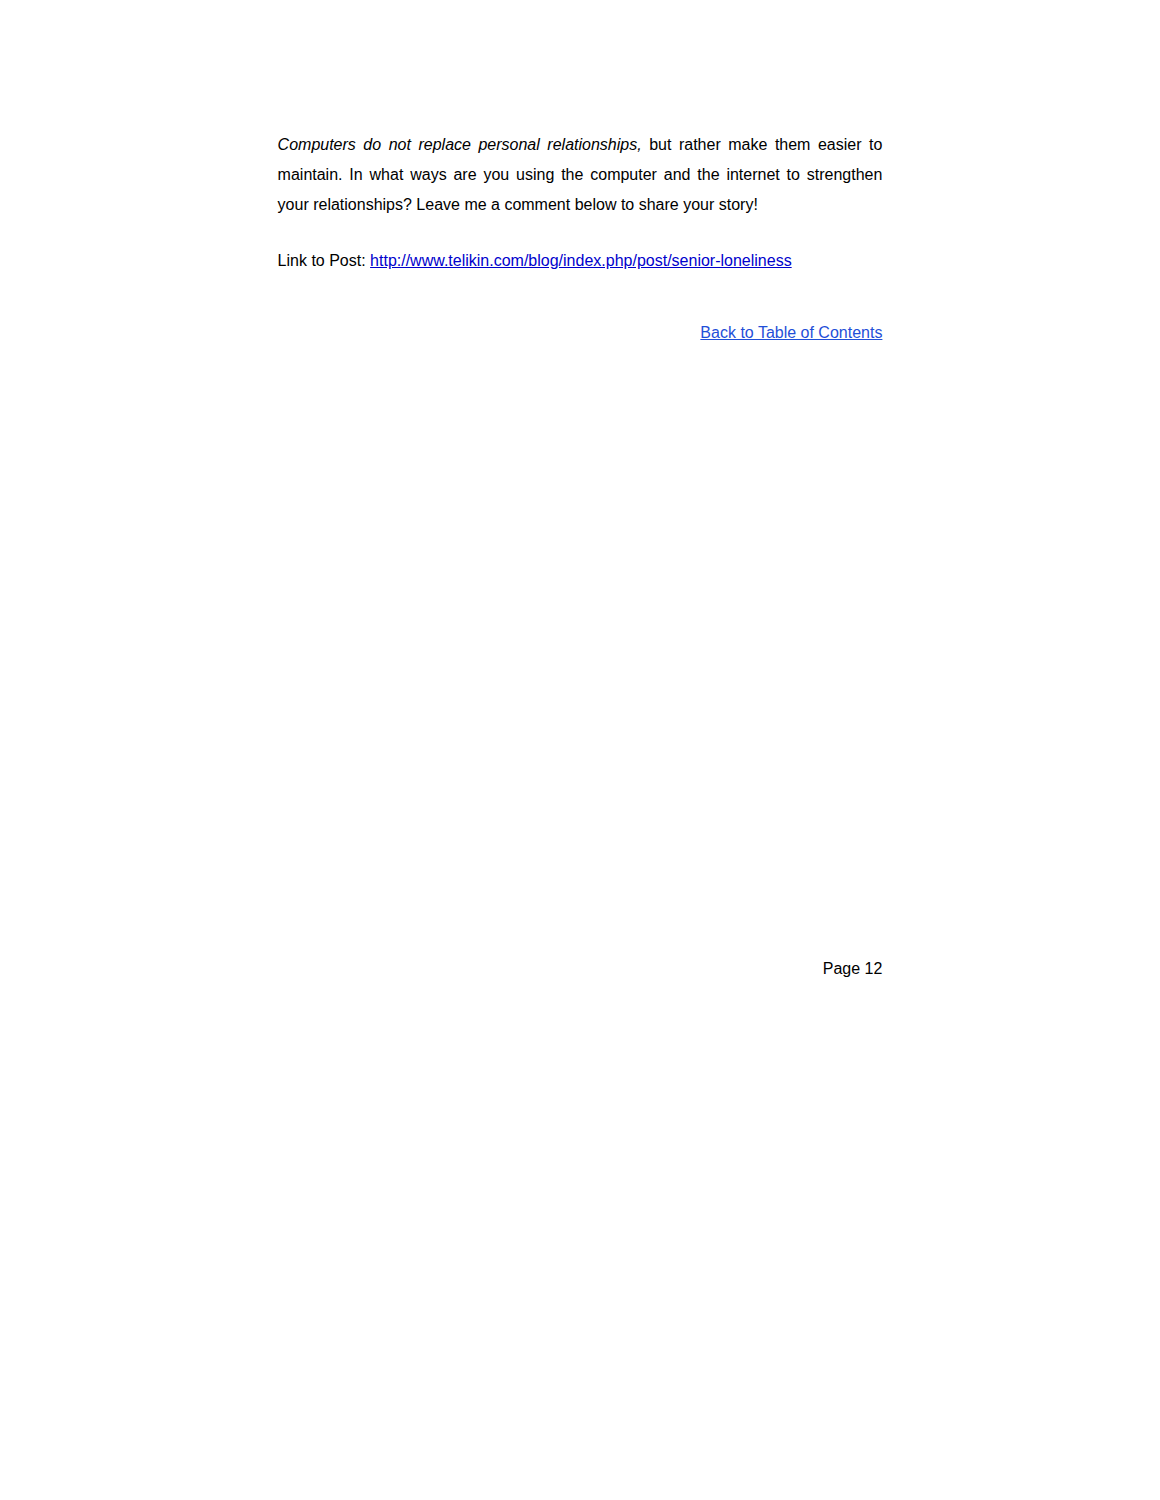Computers do not replace personal relationships, but rather make them easier to maintain. In what ways are you using the computer and the internet to strengthen your relationships? Leave me a comment below to share your story!
Link to Post: http://www.telikin.com/blog/index.php/post/senior-loneliness
Back to Table of Contents
Page 12